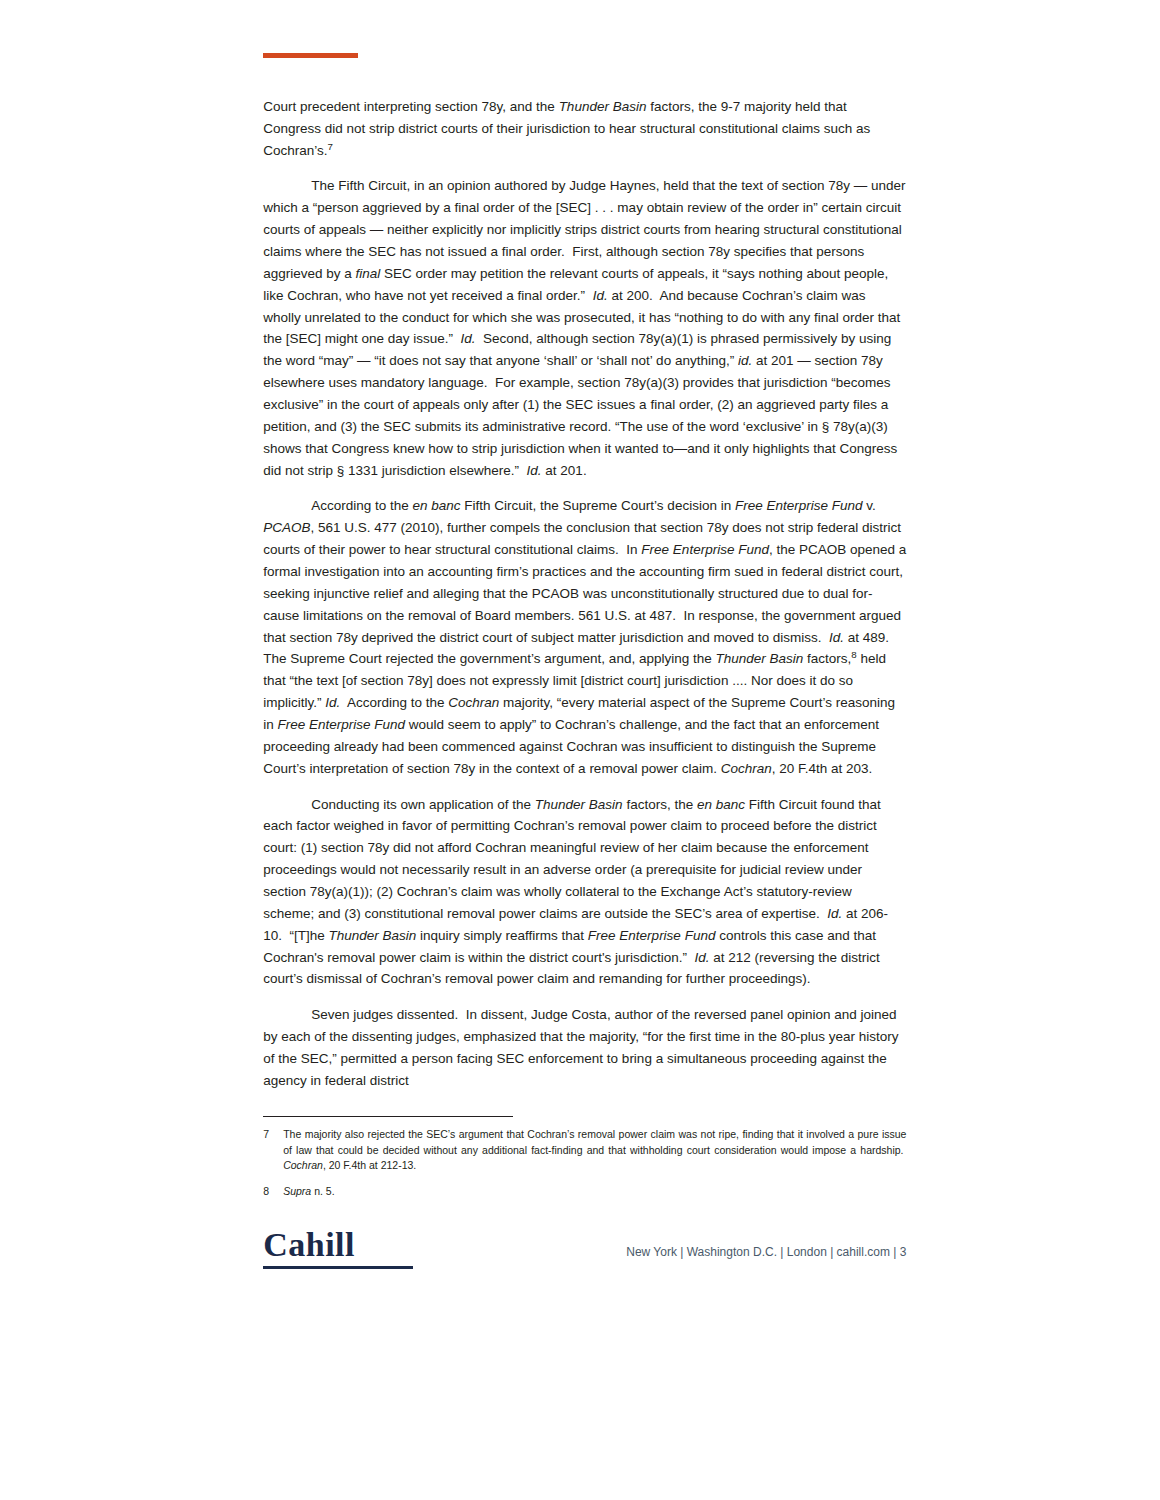Court precedent interpreting section 78y, and the Thunder Basin factors, the 9-7 majority held that Congress did not strip district courts of their jurisdiction to hear structural constitutional claims such as Cochran’s.7
The Fifth Circuit, in an opinion authored by Judge Haynes, held that the text of section 78y — under which a “person aggrieved by a final order of the [SEC] . . . may obtain review of the order in” certain circuit courts of appeals — neither explicitly nor implicitly strips district courts from hearing structural constitutional claims where the SEC has not issued a final order. First, although section 78y specifies that persons aggrieved by a final SEC order may petition the relevant courts of appeals, it “says nothing about people, like Cochran, who have not yet received a final order.” Id. at 200. And because Cochran’s claim was wholly unrelated to the conduct for which she was prosecuted, it has “nothing to do with any final order that the [SEC] might one day issue.” Id. Second, although section 78y(a)(1) is phrased permissively by using the word “may” — “it does not say that anyone ‘shall’ or ‘shall not’ do anything,” id. at 201 — section 78y elsewhere uses mandatory language. For example, section 78y(a)(3) provides that jurisdiction “becomes exclusive” in the court of appeals only after (1) the SEC issues a final order, (2) an aggrieved party files a petition, and (3) the SEC submits its administrative record. “The use of the word ‘exclusive’ in § 78y(a)(3) shows that Congress knew how to strip jurisdiction when it wanted to—and it only highlights that Congress did not strip § 1331 jurisdiction elsewhere.” Id. at 201.
According to the en banc Fifth Circuit, the Supreme Court’s decision in Free Enterprise Fund v. PCAOB, 561 U.S. 477 (2010), further compels the conclusion that section 78y does not strip federal district courts of their power to hear structural constitutional claims. In Free Enterprise Fund, the PCAOB opened a formal investigation into an accounting firm’s practices and the accounting firm sued in federal district court, seeking injunctive relief and alleging that the PCAOB was unconstitutionally structured due to dual for-cause limitations on the removal of Board members. 561 U.S. at 487. In response, the government argued that section 78y deprived the district court of subject matter jurisdiction and moved to dismiss. Id. at 489. The Supreme Court rejected the government’s argument, and, applying the Thunder Basin factors,8 held that “the text [of section 78y] does not expressly limit [district court] jurisdiction .... Nor does it do so implicitly.” Id. According to the Cochran majority, “every material aspect of the Supreme Court’s reasoning in Free Enterprise Fund would seem to apply” to Cochran’s challenge, and the fact that an enforcement proceeding already had been commenced against Cochran was insufficient to distinguish the Supreme Court’s interpretation of section 78y in the context of a removal power claim. Cochran, 20 F.4th at 203.
Conducting its own application of the Thunder Basin factors, the en banc Fifth Circuit found that each factor weighed in favor of permitting Cochran’s removal power claim to proceed before the district court: (1) section 78y did not afford Cochran meaningful review of her claim because the enforcement proceedings would not necessarily result in an adverse order (a prerequisite for judicial review under section 78y(a)(1)); (2) Cochran’s claim was wholly collateral to the Exchange Act’s statutory-review scheme; and (3) constitutional removal power claims are outside the SEC’s area of expertise. Id. at 206-10. “[T]he Thunder Basin inquiry simply reaffirms that Free Enterprise Fund controls this case and that Cochran's removal power claim is within the district court's jurisdiction.” Id. at 212 (reversing the district court’s dismissal of Cochran’s removal power claim and remanding for further proceedings).
Seven judges dissented. In dissent, Judge Costa, author of the reversed panel opinion and joined by each of the dissenting judges, emphasized that the majority, “for the first time in the 80-plus year history of the SEC,” permitted a person facing SEC enforcement to bring a simultaneous proceeding against the agency in federal district
7
The majority also rejected the SEC’s argument that Cochran’s removal power claim was not ripe, finding that it involved a pure issue of law that could be decided without any additional fact-finding and that withholding court consideration would impose a hardship. Cochran, 20 F.4th at 212-13.
8
Supra n. 5.
Cahill
New York | Washington D.C. | London | cahill.com | 3